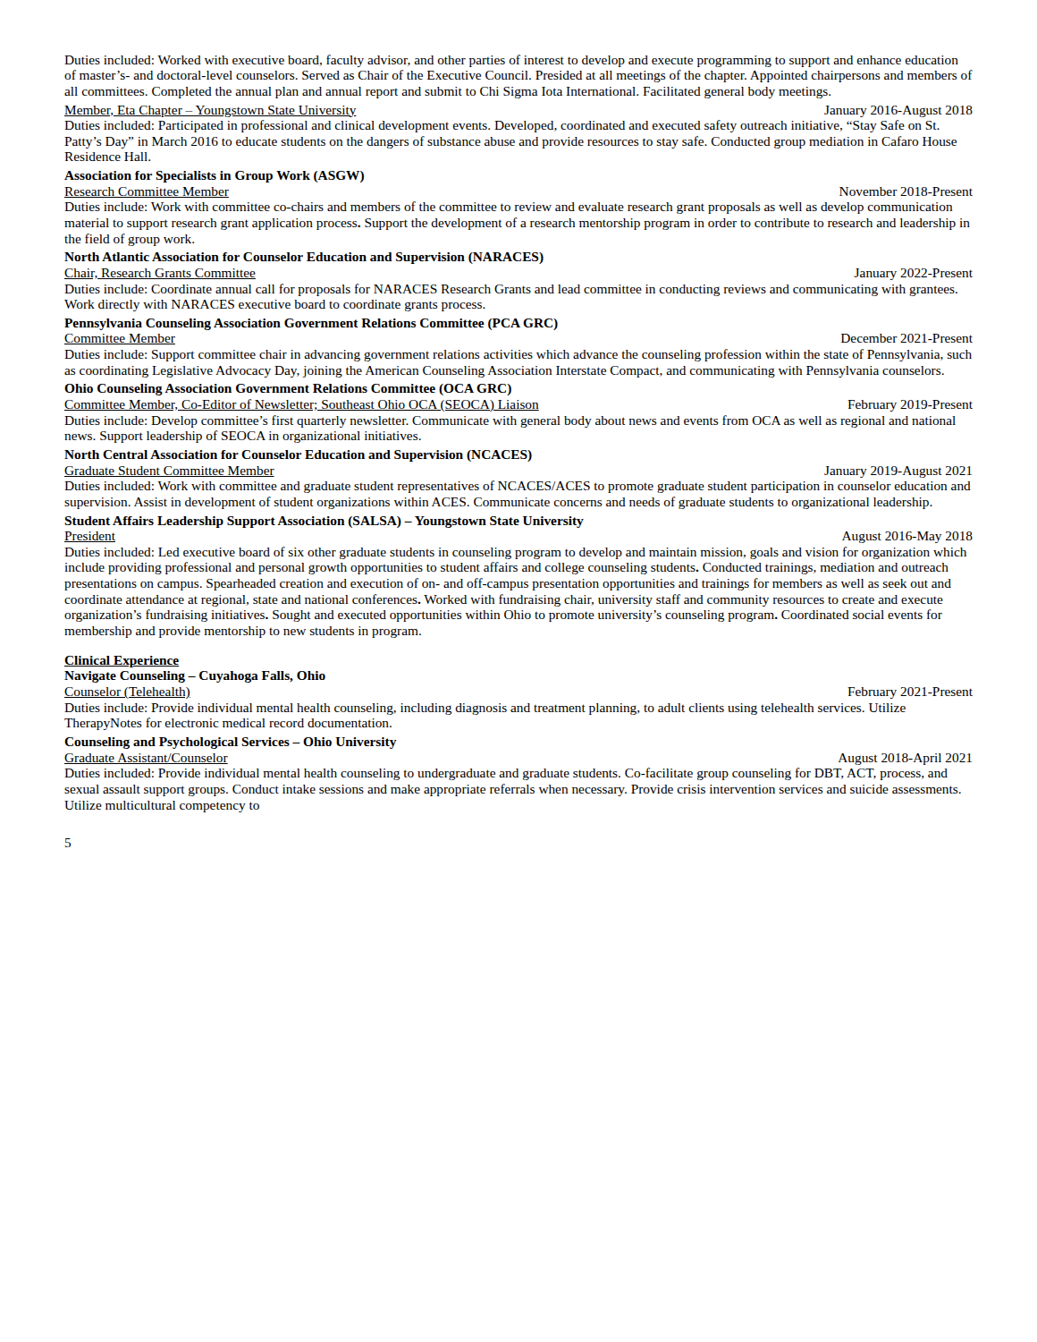Duties included: Worked with executive board, faculty advisor, and other parties of interest to develop and execute programming to support and enhance education of master’s- and doctoral-level counselors. Served as Chair of the Executive Council. Presided at all meetings of the chapter. Appointed chairpersons and members of all committees. Completed the annual plan and annual report and submit to Chi Sigma Iota International. Facilitated general body meetings.
Member, Eta Chapter – Youngstown State University January 2016-August 2018
Duties included: Participated in professional and clinical development events. Developed, coordinated and executed safety outreach initiative, “Stay Safe on St. Patty’s Day” in March 2016 to educate students on the dangers of substance abuse and provide resources to stay safe. Conducted group mediation in Cafaro House Residence Hall.
Association for Specialists in Group Work (ASGW)
Research Committee Member November 2018-Present
Duties include: Work with committee co-chairs and members of the committee to review and evaluate research grant proposals as well as develop communication material to support research grant application process. Support the development of a research mentorship program in order to contribute to research and leadership in the field of group work.
North Atlantic Association for Counselor Education and Supervision (NARACES)
Chair, Research Grants Committee January 2022-Present
Duties include: Coordinate annual call for proposals for NARACES Research Grants and lead committee in conducting reviews and communicating with grantees. Work directly with NARACES executive board to coordinate grants process.
Pennsylvania Counseling Association Government Relations Committee (PCA GRC)
Committee Member December 2021-Present
Duties include: Support committee chair in advancing government relations activities which advance the counseling profession within the state of Pennsylvania, such as coordinating Legislative Advocacy Day, joining the American Counseling Association Interstate Compact, and communicating with Pennsylvania counselors.
Ohio Counseling Association Government Relations Committee (OCA GRC)
Committee Member, Co-Editor of Newsletter; Southeast Ohio OCA (SEOCA) Liaison February 2019-Present
Duties include: Develop committee’s first quarterly newsletter. Communicate with general body about news and events from OCA as well as regional and national news. Support leadership of SEOCA in organizational initiatives.
North Central Association for Counselor Education and Supervision (NCACES)
Graduate Student Committee Member January 2019-August 2021
Duties included: Work with committee and graduate student representatives of NCACES/ACES to promote graduate student participation in counselor education and supervision. Assist in development of student organizations within ACES. Communicate concerns and needs of graduate students to organizational leadership.
Student Affairs Leadership Support Association (SALSA) – Youngstown State University
President August 2016-May 2018
Duties included: Led executive board of six other graduate students in counseling program to develop and maintain mission, goals and vision for organization which include providing professional and personal growth opportunities to student affairs and college counseling students. Conducted trainings, mediation and outreach presentations on campus. Spearheaded creation and execution of on- and off-campus presentation opportunities and trainings for members as well as seek out and coordinate attendance at regional, state and national conferences. Worked with fundraising chair, university staff and community resources to create and execute organization’s fundraising initiatives. Sought and executed opportunities within Ohio to promote university’s counseling program. Coordinated social events for membership and provide mentorship to new students in program.
Clinical Experience
Navigate Counseling – Cuyahoga Falls, Ohio
Counselor (Telehealth) February 2021-Present
Duties include: Provide individual mental health counseling, including diagnosis and treatment planning, to adult clients using telehealth services. Utilize TherapyNotes for electronic medical record documentation.
Counseling and Psychological Services – Ohio University
Graduate Assistant/Counselor August 2018-April 2021
Duties included: Provide individual mental health counseling to undergraduate and graduate students. Co-facilitate group counseling for DBT, ACT, process, and sexual assault support groups. Conduct intake sessions and make appropriate referrals when necessary. Provide crisis intervention services and suicide assessments. Utilize multicultural competency to
5